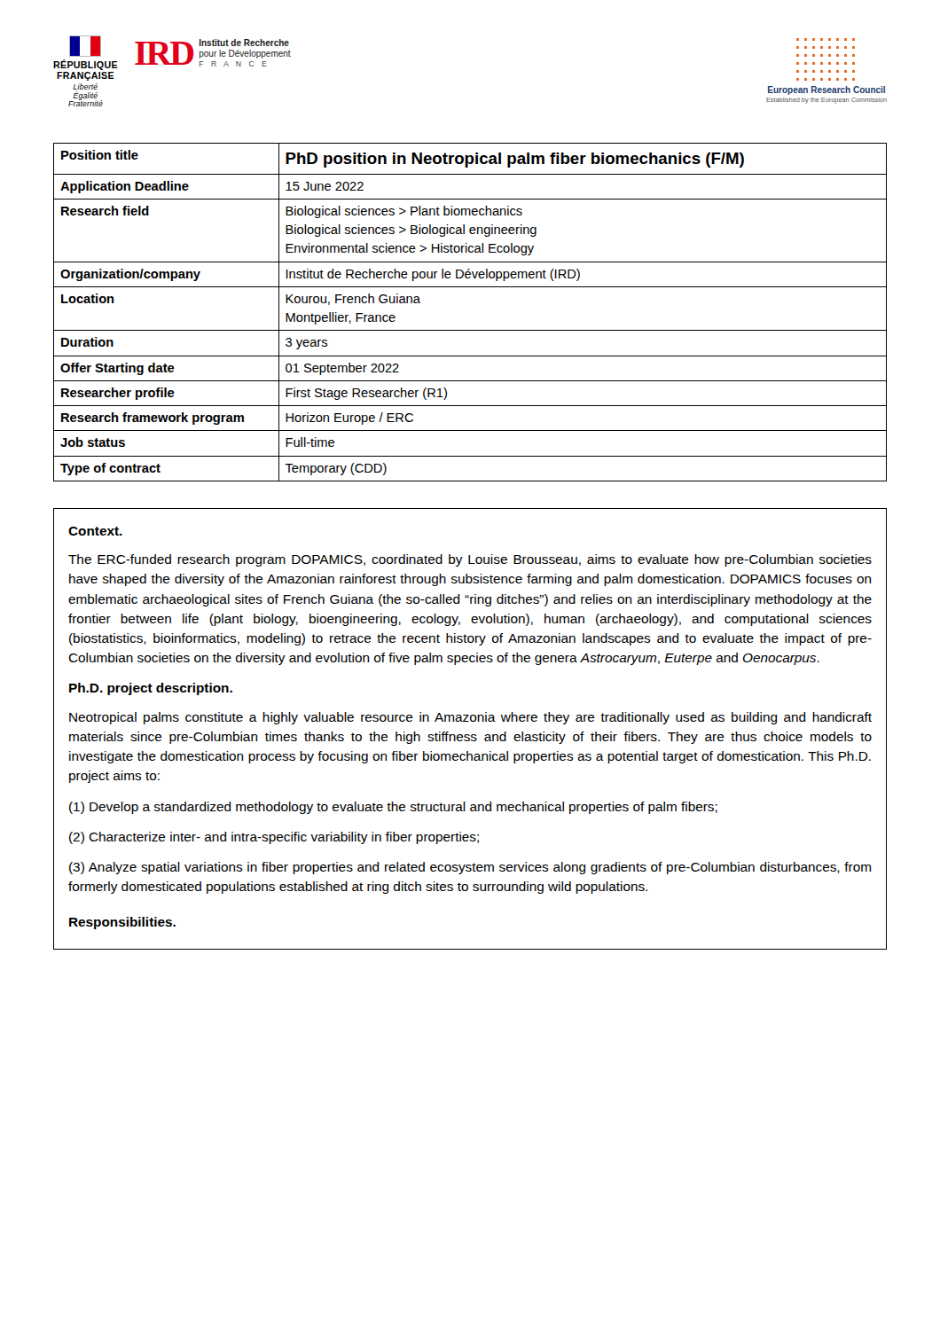RÉPUBLIQUE
FRANÇAISE
Liberté
Égalité
Fraternité
IRD
Institut de Recherche
pour le Développement
F R A N C E
European Research Council
Established by the European Commission
| Position title | PhD position in Neotropical palm fiber biomechanics (F/M) |
| Application Deadline | 15 June 2022 |
| Research field | Biological sciences > Plant biomechanics Biological sciences > Biological engineering Environmental science > Historical Ecology |
| Organization/company | Institut de Recherche pour le Développement (IRD) |
| Location | Kourou, French Guiana Montpellier, France |
| Duration | 3 years |
| Offer Starting date | 01 September 2022 |
| Researcher profile | First Stage Researcher (R1) |
| Research framework program | Horizon Europe / ERC |
| Job status | Full-time |
| Type of contract | Temporary (CDD) |
Context.
The ERC-funded research program DOPAMICS, coordinated by Louise Brousseau, aims to evaluate how pre-Columbian societies have shaped the diversity of the Amazonian rainforest through subsistence farming and palm domestication. DOPAMICS focuses on emblematic archaeological sites of French Guiana (the so-called “ring ditches”) and relies on an interdisciplinary methodology at the frontier between life (plant biology, bioengineering, ecology, evolution), human (archaeology), and computational sciences (biostatistics, bioinformatics, modeling) to retrace the recent history of Amazonian landscapes and to evaluate the impact of pre-Columbian societies on the diversity and evolution of five palm species of the genera Astrocaryum, Euterpe and Oenocarpus.
Ph.D. project description.
Neotropical palms constitute a highly valuable resource in Amazonia where they are traditionally used as building and handicraft materials since pre-Columbian times thanks to the high stiffness and elasticity of their fibers. They are thus choice models to investigate the domestication process by focusing on fiber biomechanical properties as a potential target of domestication. This Ph.D. project aims to:
(1) Develop a standardized methodology to evaluate the structural and mechanical properties of palm fibers;
(2) Characterize inter- and intra-specific variability in fiber properties;
(3) Analyze spatial variations in fiber properties and related ecosystem services along gradients of pre-Columbian disturbances, from formerly domesticated populations established at ring ditch sites to surrounding wild populations.
Responsibilities.